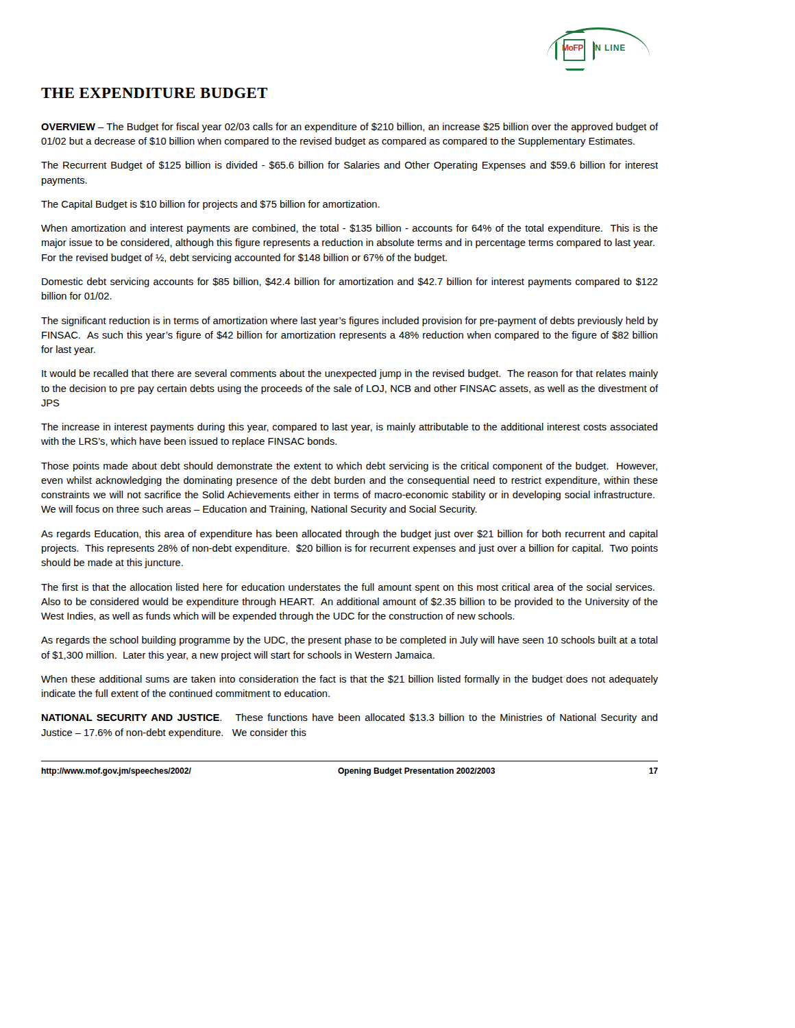MoFP
N LINE
THE EXPENDITURE BUDGET
OVERVIEW – The Budget for fiscal year 02/03 calls for an expenditure of $210 billion, an increase $25 billion over the approved budget of 01/02 but a decrease of $10 billion when compared to the revised budget as compared as compared to the Supplementary Estimates.
The Recurrent Budget of $125 billion is divided - $65.6 billion for Salaries and Other Operating Expenses and $59.6 billion for interest payments.
The Capital Budget is $10 billion for projects and $75 billion for amortization.
When amortization and interest payments are combined, the total - $135 billion - accounts for 64% of the total expenditure. This is the major issue to be considered, although this figure represents a reduction in absolute terms and in percentage terms compared to last year. For the revised budget of ½, debt servicing accounted for $148 billion or 67% of the budget.
Domestic debt servicing accounts for $85 billion, $42.4 billion for amortization and $42.7 billion for interest payments compared to $122 billion for 01/02.
The significant reduction is in terms of amortization where last year’s figures included provision for pre-payment of debts previously held by FINSAC. As such this year’s figure of $42 billion for amortization represents a 48% reduction when compared to the figure of $82 billion for last year.
It would be recalled that there are several comments about the unexpected jump in the revised budget. The reason for that relates mainly to the decision to pre pay certain debts using the proceeds of the sale of LOJ, NCB and other FINSAC assets, as well as the divestment of JPS
The increase in interest payments during this year, compared to last year, is mainly attributable to the additional interest costs associated with the LRS’s, which have been issued to replace FINSAC bonds.
Those points made about debt should demonstrate the extent to which debt servicing is the critical component of the budget. However, even whilst acknowledging the dominating presence of the debt burden and the consequential need to restrict expenditure, within these constraints we will not sacrifice the Solid Achievements either in terms of macro-economic stability or in developing social infrastructure. We will focus on three such areas – Education and Training, National Security and Social Security.
As regards Education, this area of expenditure has been allocated through the budget just over $21 billion for both recurrent and capital projects. This represents 28% of non-debt expenditure. $20 billion is for recurrent expenses and just over a billion for capital. Two points should be made at this juncture.
The first is that the allocation listed here for education understates the full amount spent on this most critical area of the social services. Also to be considered would be expenditure through HEART. An additional amount of $2.35 billion to be provided to the University of the West Indies, as well as funds which will be expended through the UDC for the construction of new schools.
As regards the school building programme by the UDC, the present phase to be completed in July will have seen 10 schools built at a total of $1,300 million. Later this year, a new project will start for schools in Western Jamaica.
When these additional sums are taken into consideration the fact is that the $21 billion listed formally in the budget does not adequately indicate the full extent of the continued commitment to education.
NATIONAL SECURITY AND JUSTICE. These functions have been allocated $13.3 billion to the Ministries of National Security and Justice – 17.6% of non-debt expenditure. We consider this
http://www.mof.gov.jm/speeches/2002/
Opening Budget Presentation 2002/2003
17